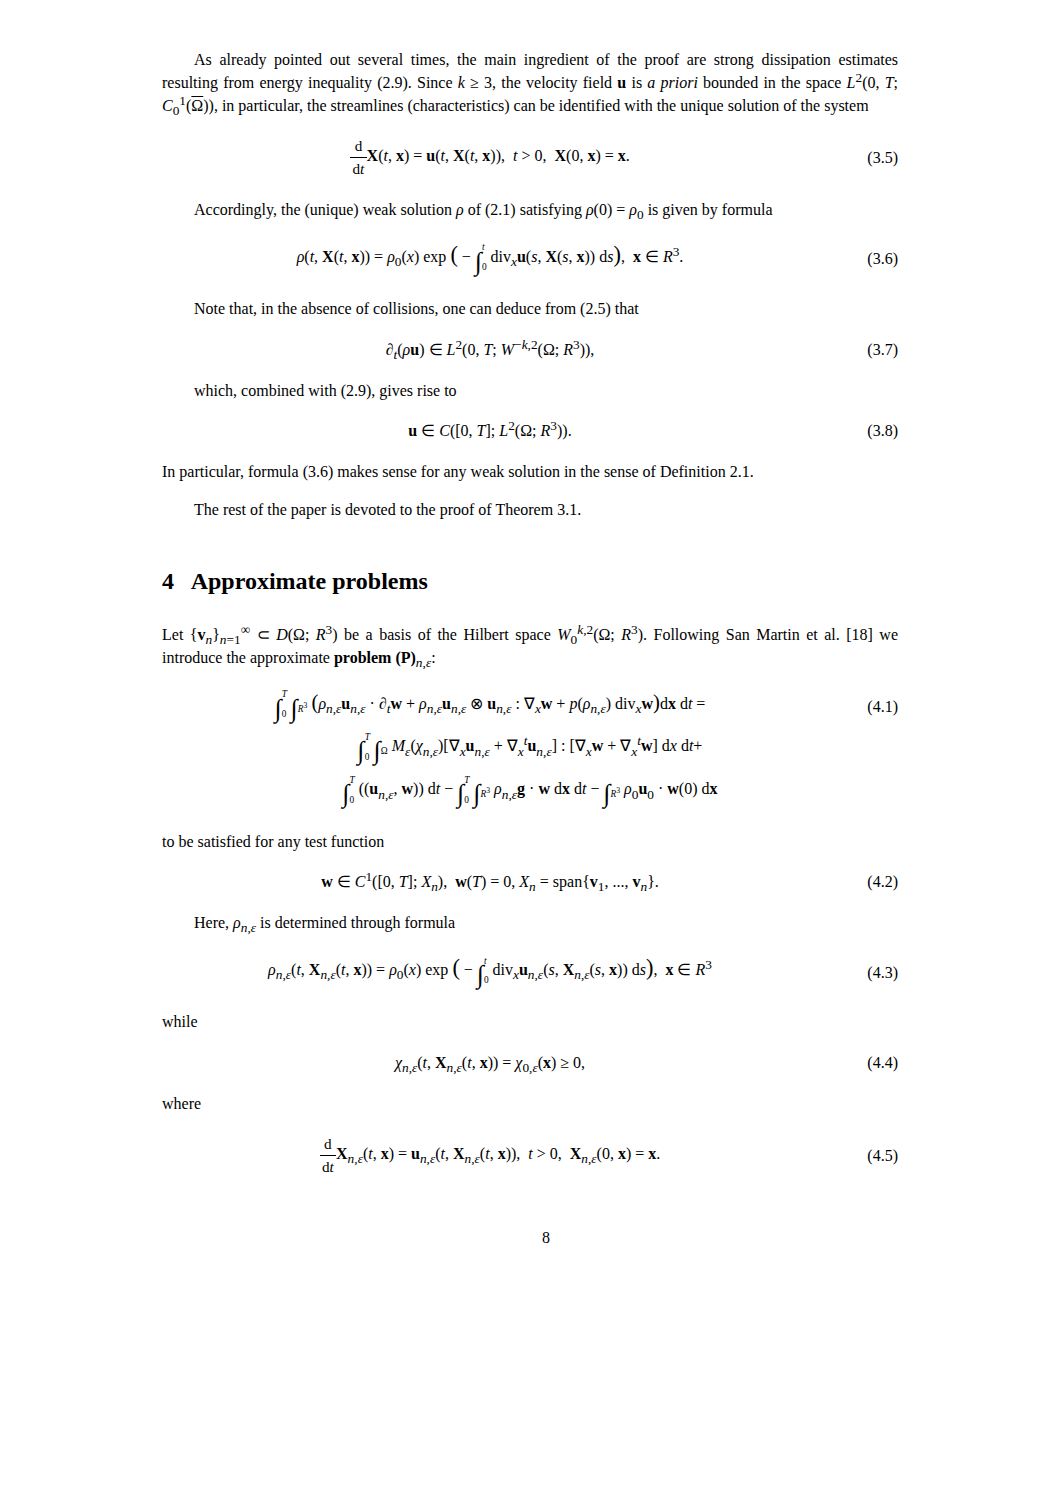As already pointed out several times, the main ingredient of the proof are strong dissipation estimates resulting from energy inequality (2.9). Since k ≥ 3, the velocity field u is a priori bounded in the space L2(0, T; C01(Ω)), in particular, the streamlines (characteristics) can be identified with the unique solution of the system
ddt X(t, x) = u(t, X(t, x)), t > 0, X(0, x) = x.
(3.5)
Accordingly, the (unique) weak solution ρ of (2.1) satisfying ρ(0) = ρ0 is given by formula
ρ(t, X(t, x)) = ρ0(x) exp ( − ∫t
0 divxu(s, X(s, x)) ds), x ∈ R3.
(3.6)
Note that, in the absence of collisions, one can deduce from (2.5) that
∂t(ρu) ∈ L2(0, T; W−k,2(Ω; R3)),
(3.7)
which, combined with (2.9), gives rise to
u ∈ C([0, T]; L2(Ω; R3)).
(3.8)
In particular, formula (3.6) makes sense for any weak solution in the sense of Definition 2.1.
The rest of the paper is devoted to the proof of Theorem 3.1.
4 Approximate problems
Let {vn}n=1∞ ⊂ D(Ω; R3) be a basis of the Hilbert space W0k,2(Ω; R3). Following San Martin et al. [18] we introduce the approximate problem (P)n,ε:
∫T
0 ∫R3 (ρn,εun,ε · ∂tw + ρn,εun,ε ⊗ un,ε : ∇xw + p(ρn,ε) divxw) dx dt =
(4.1)
∫T
0 ∫Ω Mε(χn,ε)[∇xun,ε + ∇xtun,ε] : [∇xw + ∇xtw] dx dt+
∫T
0 ((un,ε, w)) dt − ∫T
0 ∫R3 ρn,εg · w dx dt − ∫R3 ρ0u0 · w(0) dx
to be satisfied for any test function
w ∈ C1([0, T]; Xn), w(T) = 0, Xn = span{v1, ..., vn}.
(4.2)
Here, ρn,ε is determined through formula
ρn,ε(t, Xn,ε(t, x)) = ρ0(x) exp ( − ∫t
0 divxun,ε(s, Xn,ε(s, x)) ds), x ∈ R3
(4.3)
while
χn,ε(t, Xn,ε(t, x)) = χ0,ε(x) ≥ 0,
(4.4)
where
ddt Xn,ε(t, x) = un,ε(t, Xn,ε(t, x)), t > 0, Xn,ε(0, x) = x.
(4.5)
8